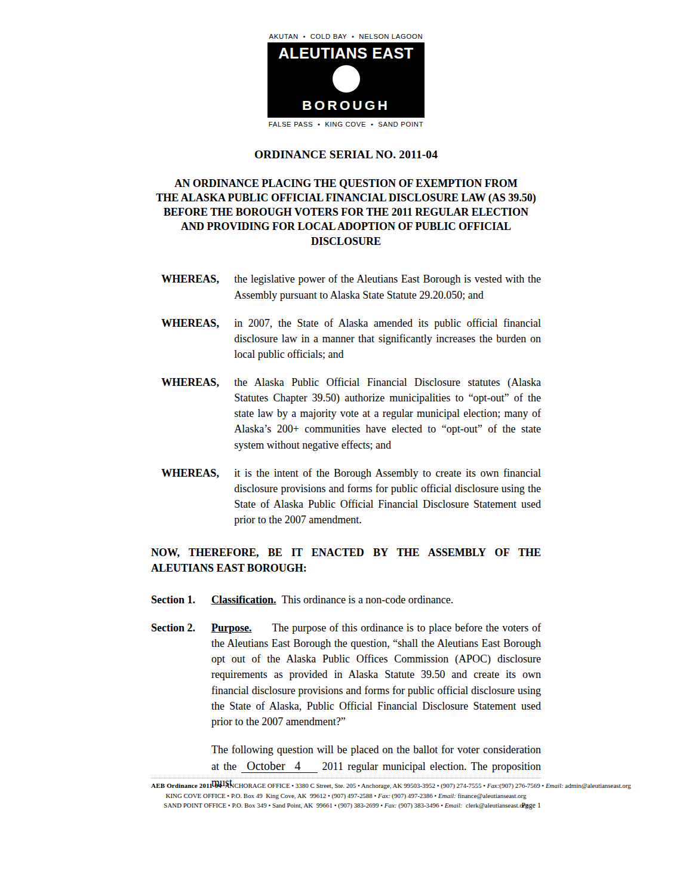AKUTAN • COLD BAY • NELSON LAGOON
ALEUTIANS EAST
BOROUGH
FALSE PASS • KING COVE • SAND POINT
ORDINANCE SERIAL NO. 2011-04
AN ORDINANCE PLACING THE QUESTION OF EXEMPTION FROM
THE ALASKA PUBLIC OFFICIAL FINANCIAL DISCLOSURE LAW (AS 39.50)
BEFORE THE BOROUGH VOTERS FOR THE 2011 REGULAR ELECTION
AND PROVIDING FOR LOCAL ADOPTION OF PUBLIC OFFICIAL DISCLOSURE
WHEREAS,
the legislative power of the Aleutians East Borough is vested with the Assembly pursuant to Alaska State Statute 29.20.050; and
WHEREAS,
in 2007, the State of Alaska amended its public official financial disclosure law in a manner that significantly increases the burden on local public officials; and
WHEREAS,
the Alaska Public Official Financial Disclosure statutes (Alaska Statutes Chapter 39.50) authorize municipalities to “opt-out” of the state law by a majority vote at a regular municipal election; many of Alaska’s 200+ communities have elected to “opt-out” of the state system without negative effects; and
WHEREAS,
it is the intent of the Borough Assembly to create its own financial disclosure provisions and forms for public official disclosure using the State of Alaska Public Official Financial Disclosure Statement used prior to the 2007 amendment.
NOW, THEREFORE, BE IT ENACTED BY THE ASSEMBLY OF THE ALEUTIANS EAST BOROUGH:
Section 1.
Classification. This ordinance is a non-code ordinance.
Section 2.
Purpose. The purpose of this ordinance is to place before the voters of the Aleutians East Borough the question, “shall the Aleutians East Borough opt out of the Alaska Public Offices Commission (APOC) disclosure requirements as provided in Alaska Statute 39.50 and create its own financial disclosure provisions and forms for public official disclosure using the State of Alaska, Public Official Financial Disclosure Statement used prior to the 2007 amendment?”
The following question will be placed on the ballot for voter consideration at the October 4 2011 regular municipal election. The proposition must
AEB Ordinance 2011-04 ANCHORAGE OFFICE • 3380 C Street, Ste. 205 • Anchorage, AK 99503-3952 • (907) 274-7555 • Fax:(907) 276-7569 • Email: admin@aleutianseast.org
KING COVE OFFICE • P.O. Box 49 King Cove, AK 99612 • (907) 497-2588 • Fax: (907) 497-2386 • Email: finance@aleutianseast.org
SAND POINT OFFICE • P.O. Box 349 • Sand Point, AK 99661 • (907) 383-2699 • Fax: (907) 383-3496 • Email: clerk@aleutianseast.org
Page 1